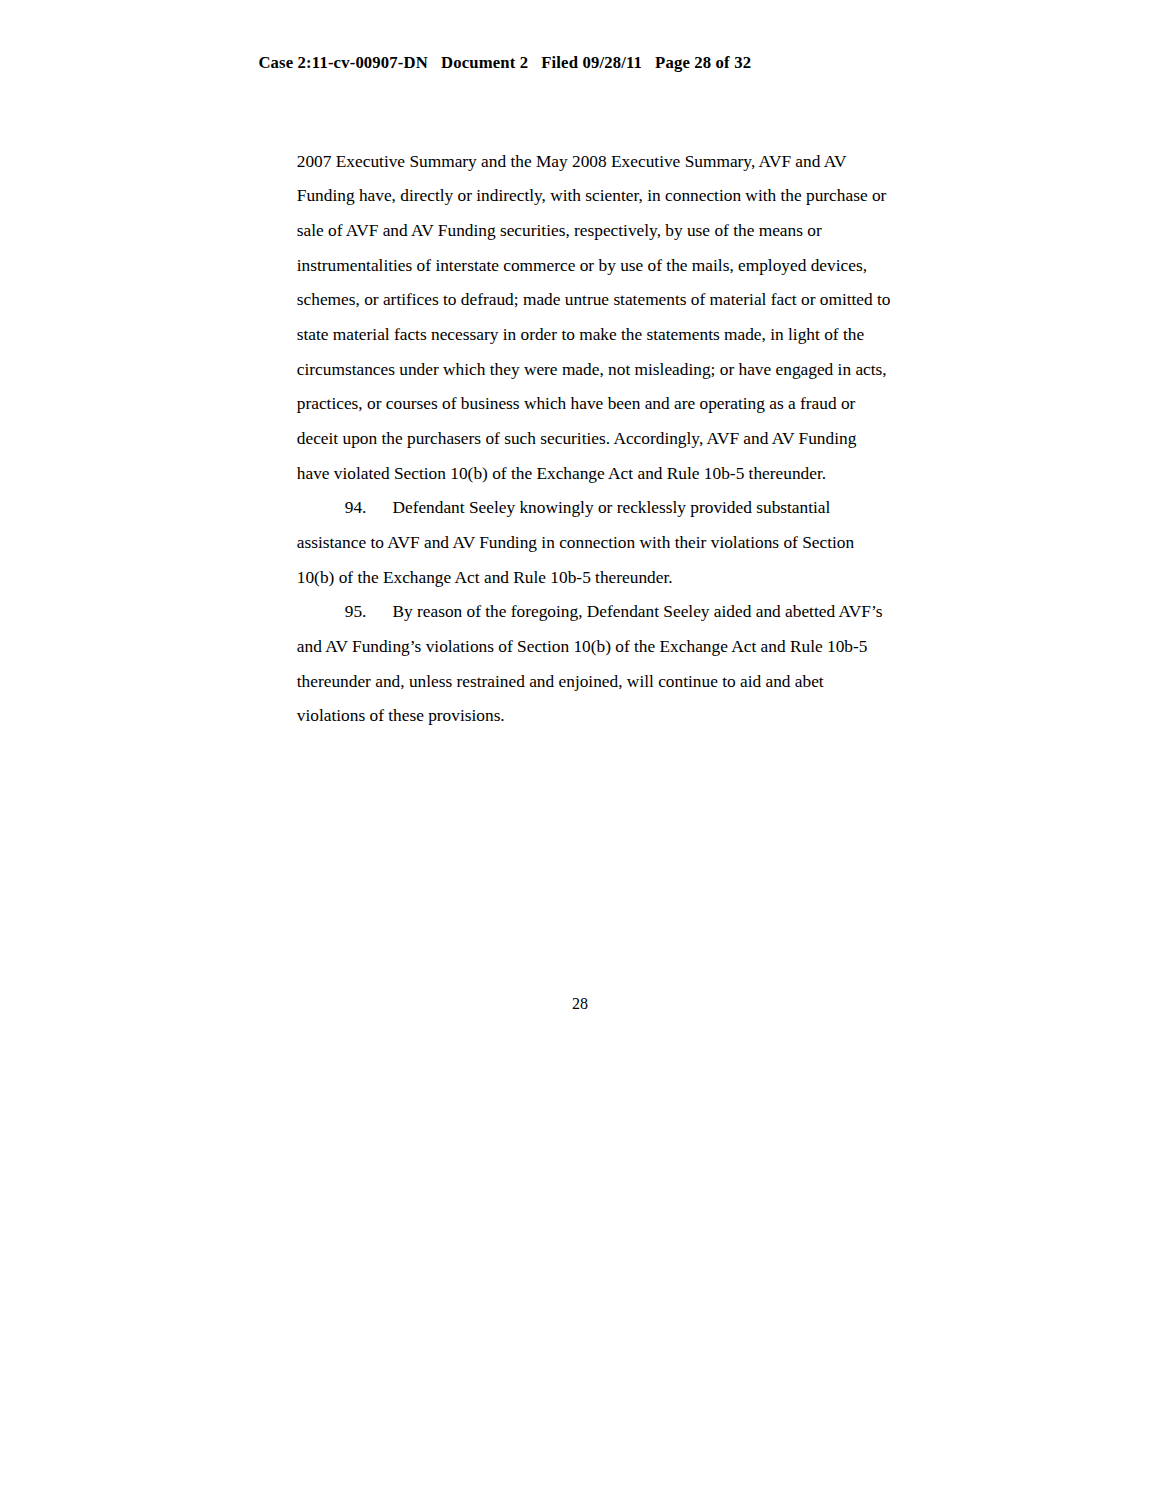Case 2:11-cv-00907-DN Document 2 Filed 09/28/11 Page 28 of 32
2007 Executive Summary and the May 2008 Executive Summary, AVF and AV Funding have, directly or indirectly, with scienter, in connection with the purchase or sale of AVF and AV Funding securities, respectively, by use of the means or instrumentalities of interstate commerce or by use of the mails, employed devices, schemes, or artifices to defraud; made untrue statements of material fact or omitted to state material facts necessary in order to make the statements made, in light of the circumstances under which they were made, not misleading; or have engaged in acts, practices, or courses of business which have been and are operating as a fraud or deceit upon the purchasers of such securities. Accordingly, AVF and AV Funding have violated Section 10(b) of the Exchange Act and Rule 10b-5 thereunder.
94. Defendant Seeley knowingly or recklessly provided substantial assistance to AVF and AV Funding in connection with their violations of Section 10(b) of the Exchange Act and Rule 10b-5 thereunder.
95. By reason of the foregoing, Defendant Seeley aided and abetted AVF’s and AV Funding’s violations of Section 10(b) of the Exchange Act and Rule 10b-5 thereunder and, unless restrained and enjoined, will continue to aid and abet violations of these provisions.
28